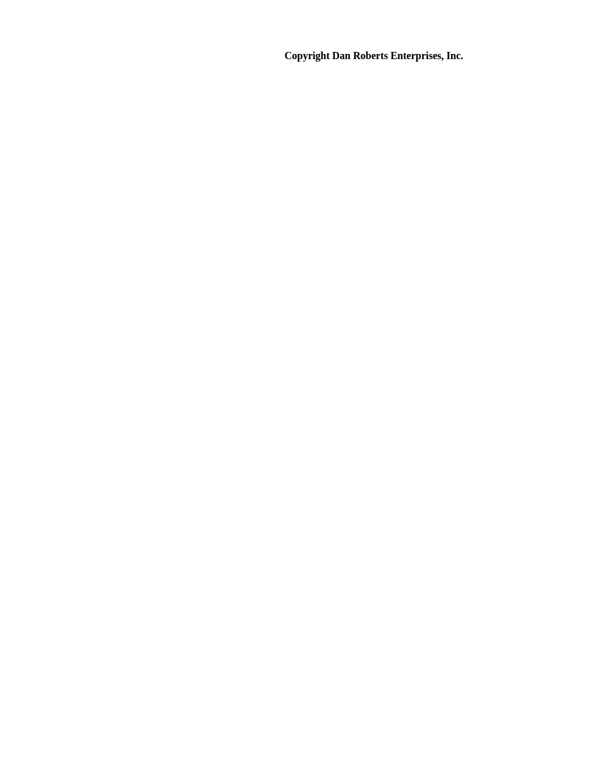Copyright Dan Roberts Enterprises, Inc.